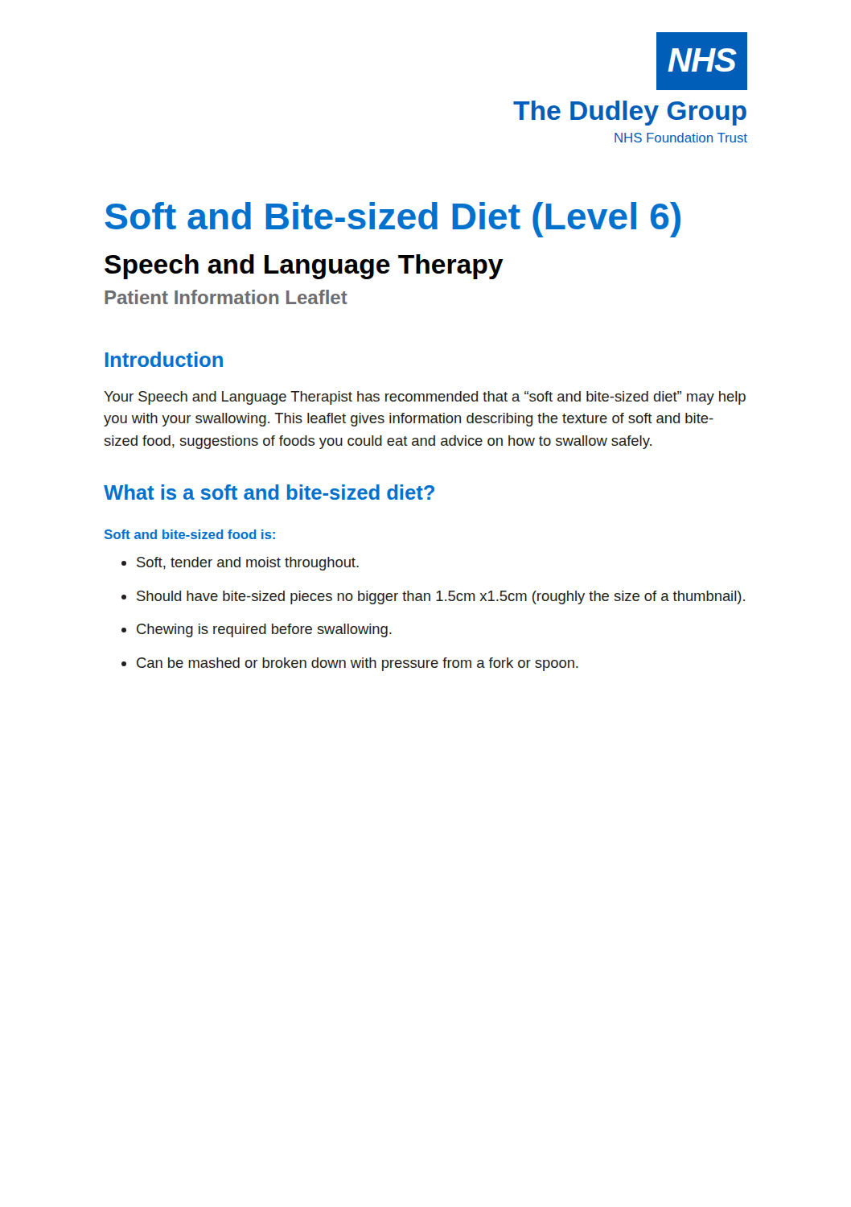NHS
The Dudley Group
NHS Foundation Trust
Soft and Bite-sized Diet (Level 6)
Speech and Language Therapy
Patient Information Leaflet
Introduction
Your Speech and Language Therapist has recommended that a “soft and bite-sized diet” may help you with your swallowing. This leaflet gives information describing the texture of soft and bite-sized food, suggestions of foods you could eat and advice on how to swallow safely.
What is a soft and bite-sized diet?
Soft and bite-sized food is:
Soft, tender and moist throughout.
Should have bite-sized pieces no bigger than 1.5cm x1.5cm (roughly the size of a thumbnail).
Chewing is required before swallowing.
Can be mashed or broken down with pressure from a fork or spoon.